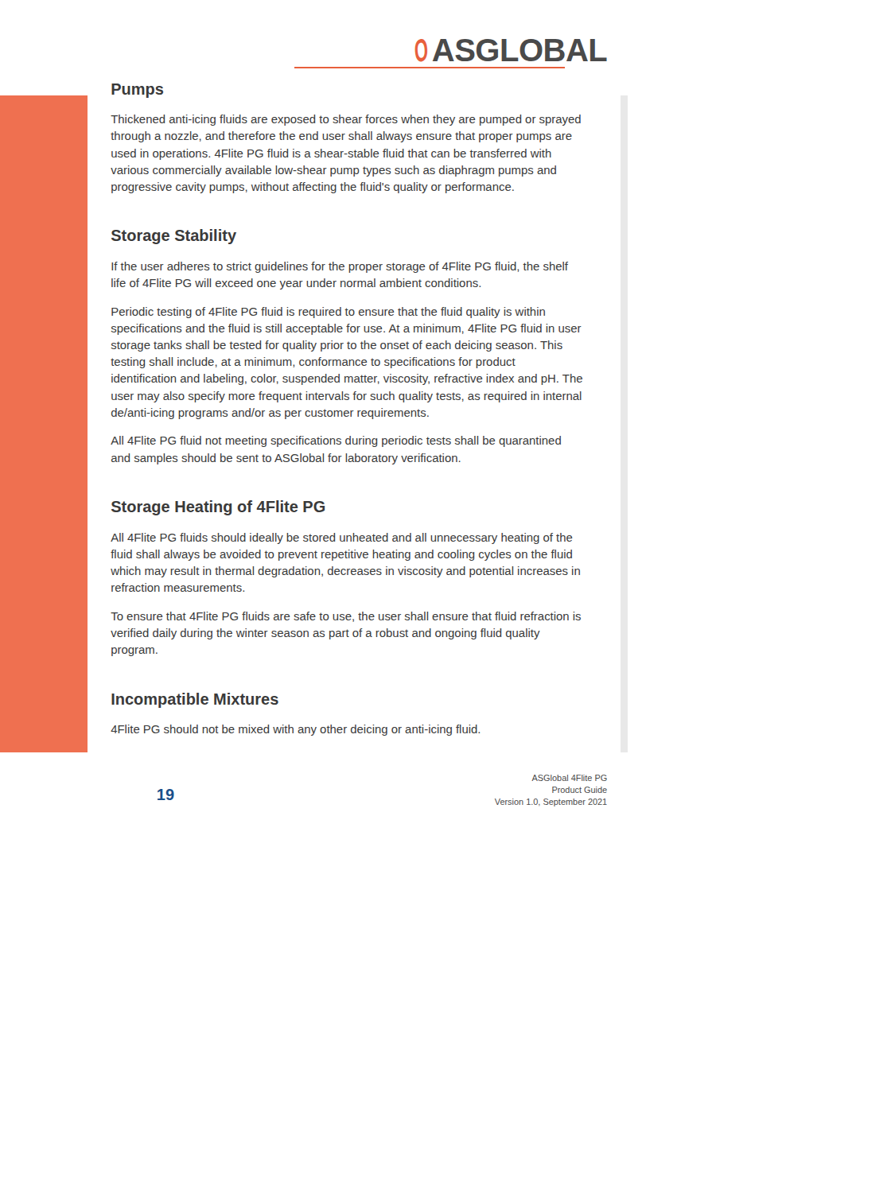OASGLOBAL
Pumps
Thickened anti-icing fluids are exposed to shear forces when they are pumped or sprayed through a nozzle, and therefore the end user shall always ensure that proper pumps are used in operations. 4Flite PG fluid is a shear-stable fluid that can be transferred with various commercially available low-shear pump types such as diaphragm pumps and progressive cavity pumps, without affecting the fluid's quality or performance.
Storage Stability
If the user adheres to strict guidelines for the proper storage of 4Flite PG fluid, the shelf life of 4Flite PG will exceed one year under normal ambient conditions.
Periodic testing of 4Flite PG fluid is required to ensure that the fluid quality is within specifications and the fluid is still acceptable for use. At a minimum, 4Flite PG fluid in user storage tanks shall be tested for quality prior to the onset of each deicing season. This testing shall include, at a minimum, conformance to specifications for product identification and labeling, color, suspended matter, viscosity, refractive index and pH. The user may also specify more frequent intervals for such quality tests, as required in internal de/anti-icing programs and/or as per customer requirements.
All 4Flite PG fluid not meeting specifications during periodic tests shall be quarantined and samples should be sent to ASGlobal for laboratory verification.
Storage Heating of 4Flite PG
All 4Flite PG fluids should ideally be stored unheated and all unnecessary heating of the fluid shall always be avoided to prevent repetitive heating and cooling cycles on the fluid which may result in thermal degradation, decreases in viscosity and potential increases in refraction measurements.
To ensure that 4Flite PG fluids are safe to use, the user shall ensure that fluid refraction is verified daily during the winter season as part of a robust and ongoing fluid quality program.
Incompatible Mixtures
4Flite PG should not be mixed with any other deicing or anti-icing fluid.
19
ASGlobal 4Flite PG
Product Guide
Version 1.0, September 2021